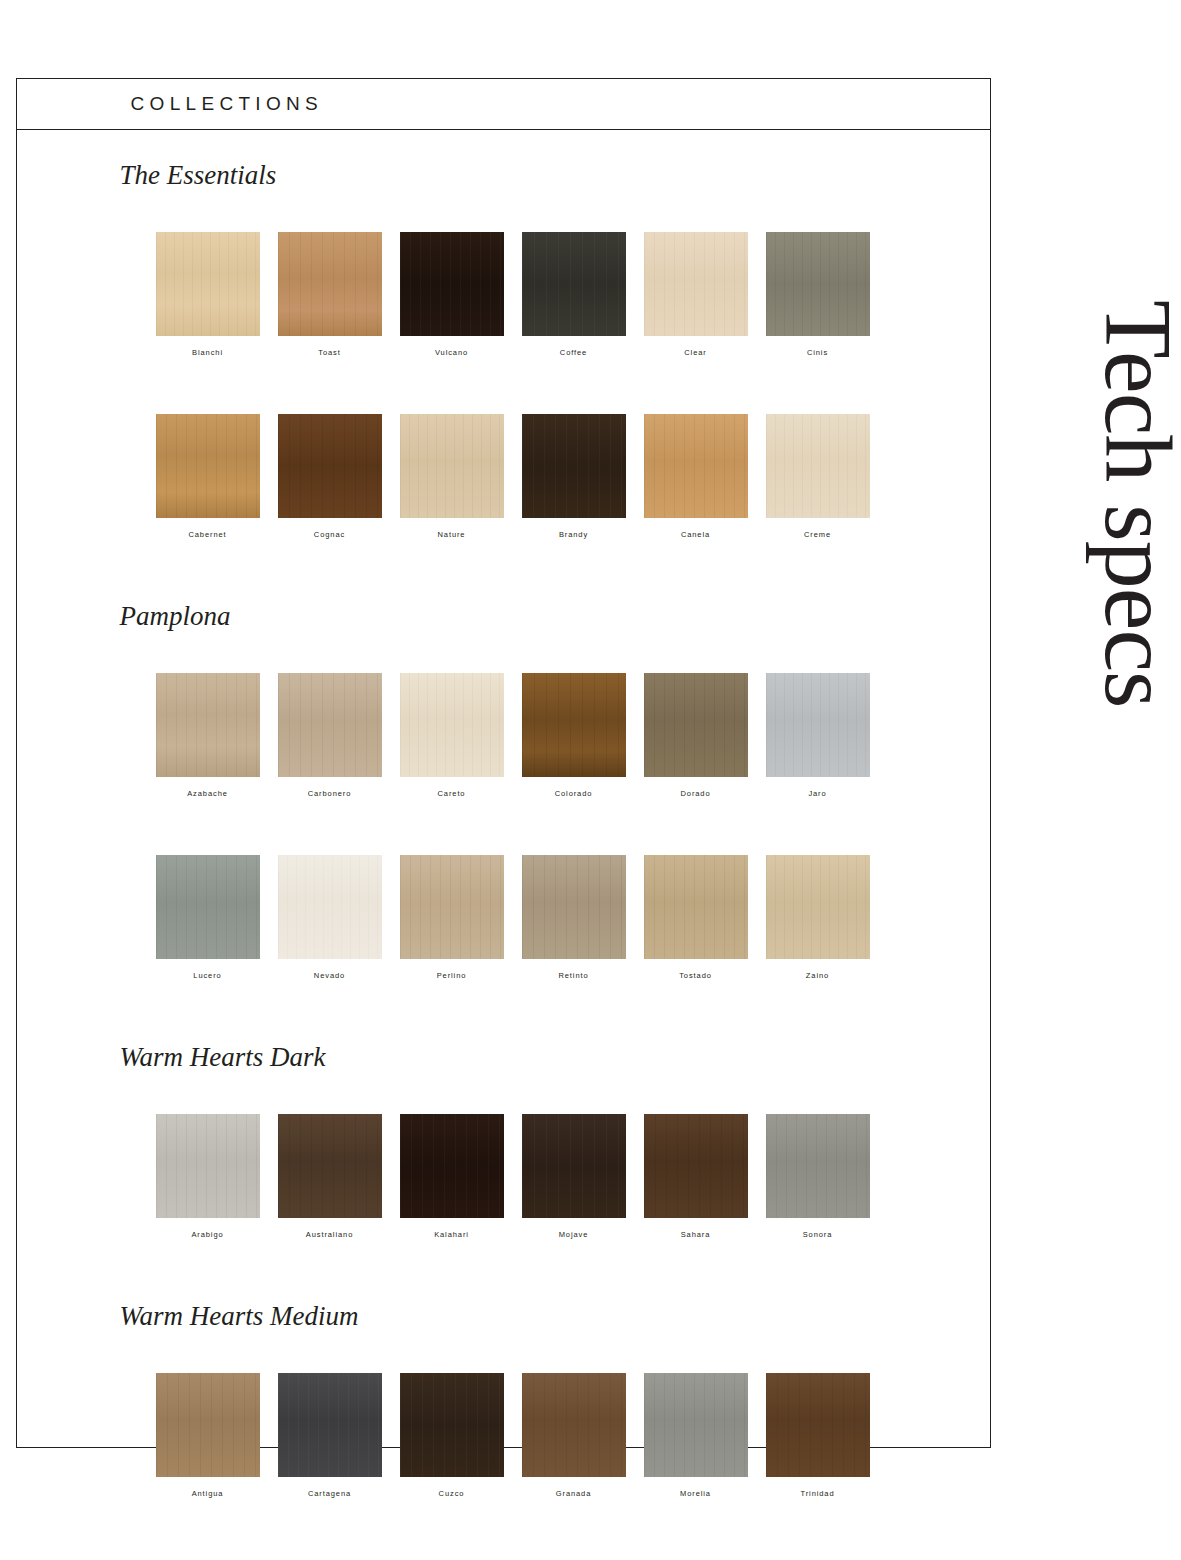COLLECTIONS
Tech specs
The Essentials
Blanchi
Toast
Vulcano
Coffee
Clear
Cinis
Cabernet
Cognac
Nature
Brandy
Canela
Creme
Pamplona
Azabache
Carbonero
Careto
Colorado
Dorado
Jaro
Lucero
Nevado
Perlino
Retinto
Tostado
Zaino
Warm Hearts Dark
Arabigo
Australiano
Kalahari
Mojave
Sahara
Sonora
Warm Hearts Medium
Antigua
Cartagena
Cuzco
Granada
Morelia
Trinidad